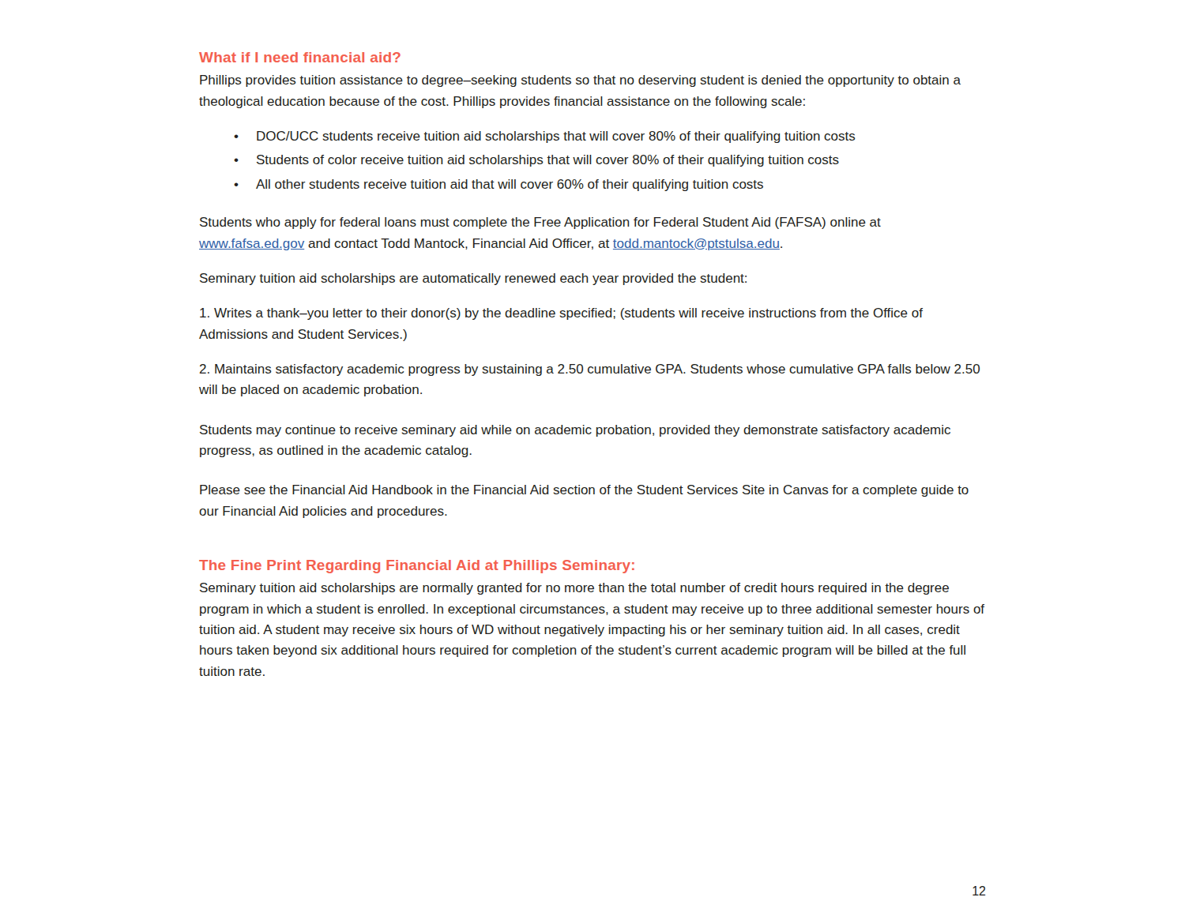What if I need financial aid?
Phillips provides tuition assistance to degree–seeking students so that no deserving student is denied the opportunity to obtain a theological education because of the cost. Phillips provides financial assistance on the following scale:
DOC/UCC students receive tuition aid scholarships that will cover 80% of their qualifying tuition costs
Students of color receive tuition aid scholarships that will cover 80% of their qualifying tuition costs
All other students receive tuition aid that will cover 60% of their qualifying tuition costs
Students who apply for federal loans must complete the Free Application for Federal Student Aid (FAFSA) online at www.fafsa.ed.gov and contact Todd Mantock, Financial Aid Officer, at todd.mantock@ptstulsa.edu.
Seminary tuition aid scholarships are automatically renewed each year provided the student:
1. Writes a thank–you letter to their donor(s) by the deadline specified; (students will receive instructions from the Office of Admissions and Student Services.)
2. Maintains satisfactory academic progress by sustaining a 2.50 cumulative GPA. Students whose cumulative GPA falls below 2.50 will be placed on academic probation.
Students may continue to receive seminary aid while on academic probation, provided they demonstrate satisfactory academic progress, as outlined in the academic catalog.
Please see the Financial Aid Handbook in the Financial Aid section of the Student Services Site in Canvas for a complete guide to our Financial Aid policies and procedures.
The Fine Print Regarding Financial Aid at Phillips Seminary:
Seminary tuition aid scholarships are normally granted for no more than the total number of credit hours required in the degree program in which a student is enrolled. In exceptional circumstances, a student may receive up to three additional semester hours of tuition aid. A student may receive six hours of WD without negatively impacting his or her seminary tuition aid. In all cases, credit hours taken beyond six additional hours required for completion of the student’s current academic program will be billed at the full tuition rate.
12